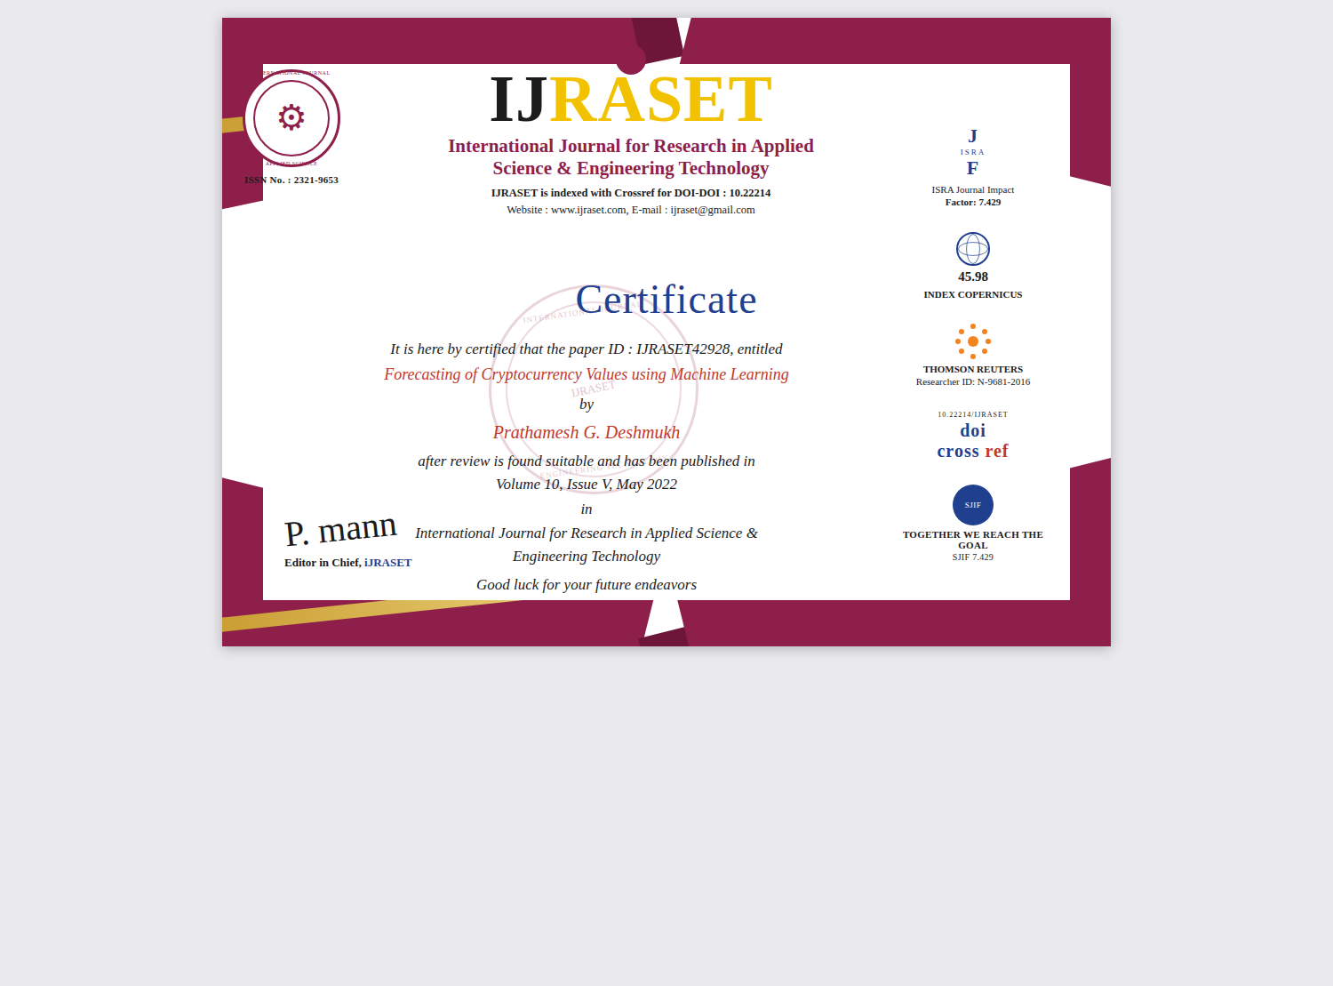INTERNATIONAL JOURNAL
⚙
APPLIED SCIENCE
ISSN No. : 2321-9653
IJRAS ET
International Journal for Research in Applied
Science & Engineering Technology
IJRASET is indexed with Crossref for DOI-DOI : 10.22214
Website : www.ijraset.com, E-mail : ijraset@gmail.com
Certificate
INTERNATIONAL JOURNAL
IJRASET
ENGINEERING TECHNOLOGY
It is here by certified that the paper ID : IJRASET42928, entitled Forecasting of Cryptocurrency Values using Machine Learning by Prathamesh G. Deshmukh after review is found suitable and has been published in Volume 10, Issue V, May 2022 in International Journal for Research in Applied Science & Engineering Technology Good luck for your future endeavors
JISRAF
ISRA Journal Impact
Factor: 7.429
45.98
INDEX COPERNICUS
THOMSON REUTERS
Researcher ID: N-9681-2016
10.22214/IJRASET doi
cross ref
SJIF
TOGETHER WE REACH THE GOAL SJIF 7.429
P. mann
Editor in Chief, iJRASET